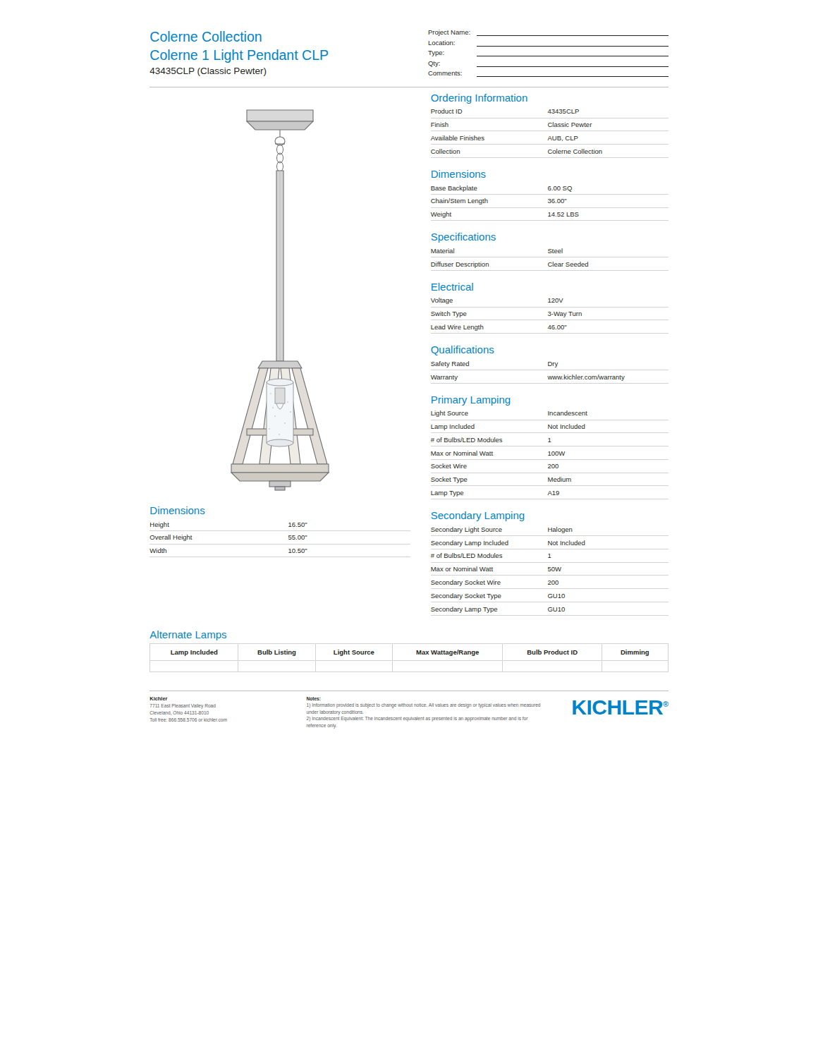Colerne Collection
Colerne 1 Light Pendant CLP
43435CLP (Classic Pewter)
Project Name:
Location:
Type:
Qty:
Comments:
Dimensions
| Height | 16.50" |
| Overall Height | 55.00" |
| Width | 10.50" |
Ordering Information
| Product ID | 43435CLP |
| Finish | Classic Pewter |
| Available Finishes | AUB, CLP |
| Collection | Colerne Collection |
Dimensions
| Base Backplate | 6.00 SQ |
| Chain/Stem Length | 36.00" |
| Weight | 14.52 LBS |
Specifications
| Material | Steel |
| Diffuser Description | Clear Seeded |
Electrical
| Voltage | 120V |
| Switch Type | 3-Way Turn |
| Lead Wire Length | 46.00" |
Qualifications
| Safety Rated | Dry |
| Warranty | www.kichler.com/warranty |
Primary Lamping
| Light Source | Incandescent |
| Lamp Included | Not Included |
| # of Bulbs/LED Modules | 1 |
| Max or Nominal Watt | 100W |
| Socket Wire | 200 |
| Socket Type | Medium |
| Lamp Type | A19 |
Secondary Lamping
| Secondary Light Source | Halogen |
| Secondary Lamp Included | Not Included |
| # of Bulbs/LED Modules | 1 |
| Max or Nominal Watt | 50W |
| Secondary Socket Wire | 200 |
| Secondary Socket Type | GU10 |
| Secondary Lamp Type | GU10 |
Alternate Lamps
| Lamp Included | Bulb Listing | Light Source | Max Wattage/Range | Bulb Product ID | Dimming |
| --- | --- | --- | --- | --- | --- |
Kichler
7711 East Pleasant Valley Road
Cleveland, Ohio 44131-8010
Toll free: 866.558.5706 or kichler.com
Notes:
1) Information provided is subject to change without notice. All values are design or typical values when measured under laboratory conditions.
2) Incandescent Equivalent: The incandescent equivalent as presented is an approximate number and is for reference only.
KICHLER®